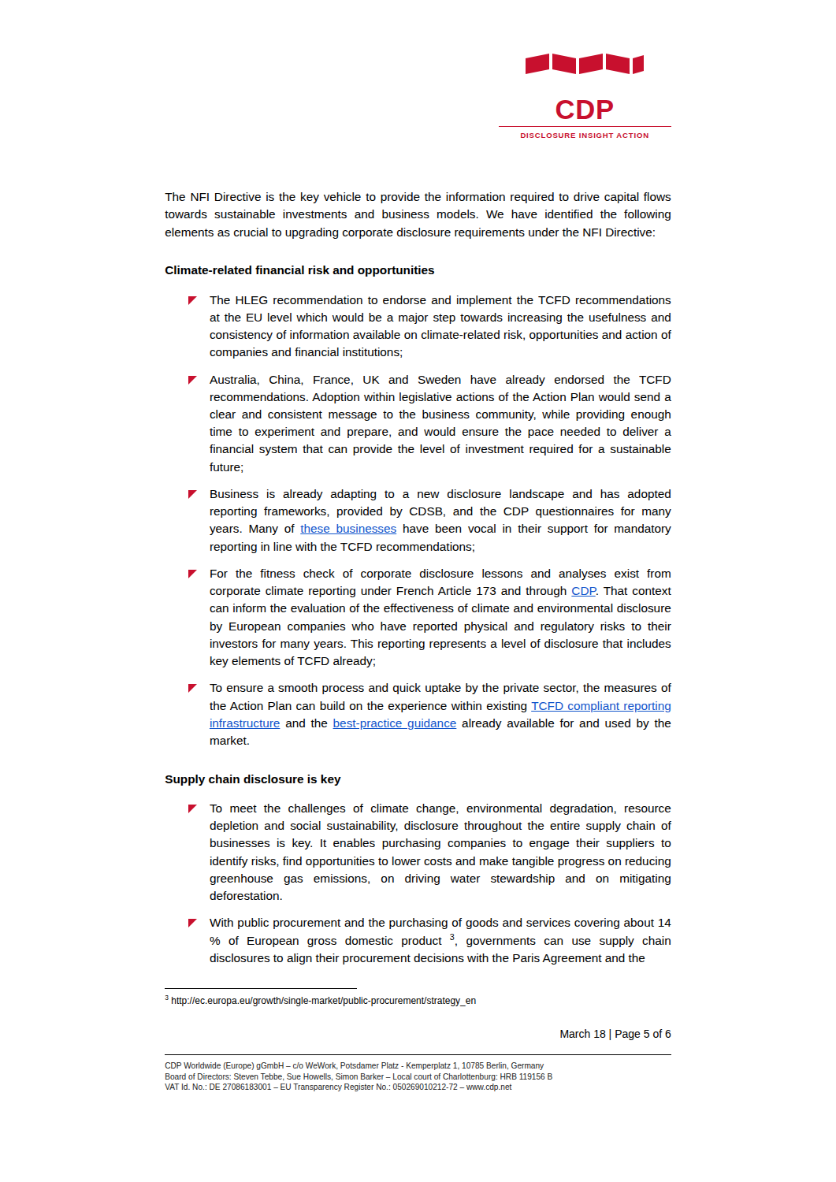CDP
DISCLOSURE INSIGHT ACTION
The NFI Directive is the key vehicle to provide the information required to drive capital flows towards sustainable investments and business models. We have identified the following elements as crucial to upgrading corporate disclosure requirements under the NFI Directive:
Climate-related financial risk and opportunities
The HLEG recommendation to endorse and implement the TCFD recommendations at the EU level which would be a major step towards increasing the usefulness and consistency of information available on climate-related risk, opportunities and action of companies and financial institutions;
Australia, China, France, UK and Sweden have already endorsed the TCFD recommendations. Adoption within legislative actions of the Action Plan would send a clear and consistent message to the business community, while providing enough time to experiment and prepare, and would ensure the pace needed to deliver a financial system that can provide the level of investment required for a sustainable future;
Business is already adapting to a new disclosure landscape and has adopted reporting frameworks, provided by CDSB, and the CDP questionnaires for many years. Many of these businesses have been vocal in their support for mandatory reporting in line with the TCFD recommendations;
For the fitness check of corporate disclosure lessons and analyses exist from corporate climate reporting under French Article 173 and through CDP. That context can inform the evaluation of the effectiveness of climate and environmental disclosure by European companies who have reported physical and regulatory risks to their investors for many years. This reporting represents a level of disclosure that includes key elements of TCFD already;
To ensure a smooth process and quick uptake by the private sector, the measures of the Action Plan can build on the experience within existing TCFD compliant reporting infrastructure and the best-practice guidance already available for and used by the market.
Supply chain disclosure is key
To meet the challenges of climate change, environmental degradation, resource depletion and social sustainability, disclosure throughout the entire supply chain of businesses is key. It enables purchasing companies to engage their suppliers to identify risks, find opportunities to lower costs and make tangible progress on reducing greenhouse gas emissions, on driving water stewardship and on mitigating deforestation.
With public procurement and the purchasing of goods and services covering about 14 % of European gross domestic product 3, governments can use supply chain disclosures to align their procurement decisions with the Paris Agreement and the
3 http://ec.europa.eu/growth/single-market/public-procurement/strategy_en
March 18 | Page 5 of 6
CDP Worldwide (Europe) gGmbH – c/o WeWork, Potsdamer Platz - Kemperplatz 1, 10785 Berlin, Germany
Board of Directors: Steven Tebbe, Sue Howells, Simon Barker – Local court of Charlottenburg: HRB 119156 B
VAT Id. No.: DE 27086183001 – EU Transparency Register No.: 050269010212-72 – www.cdp.net